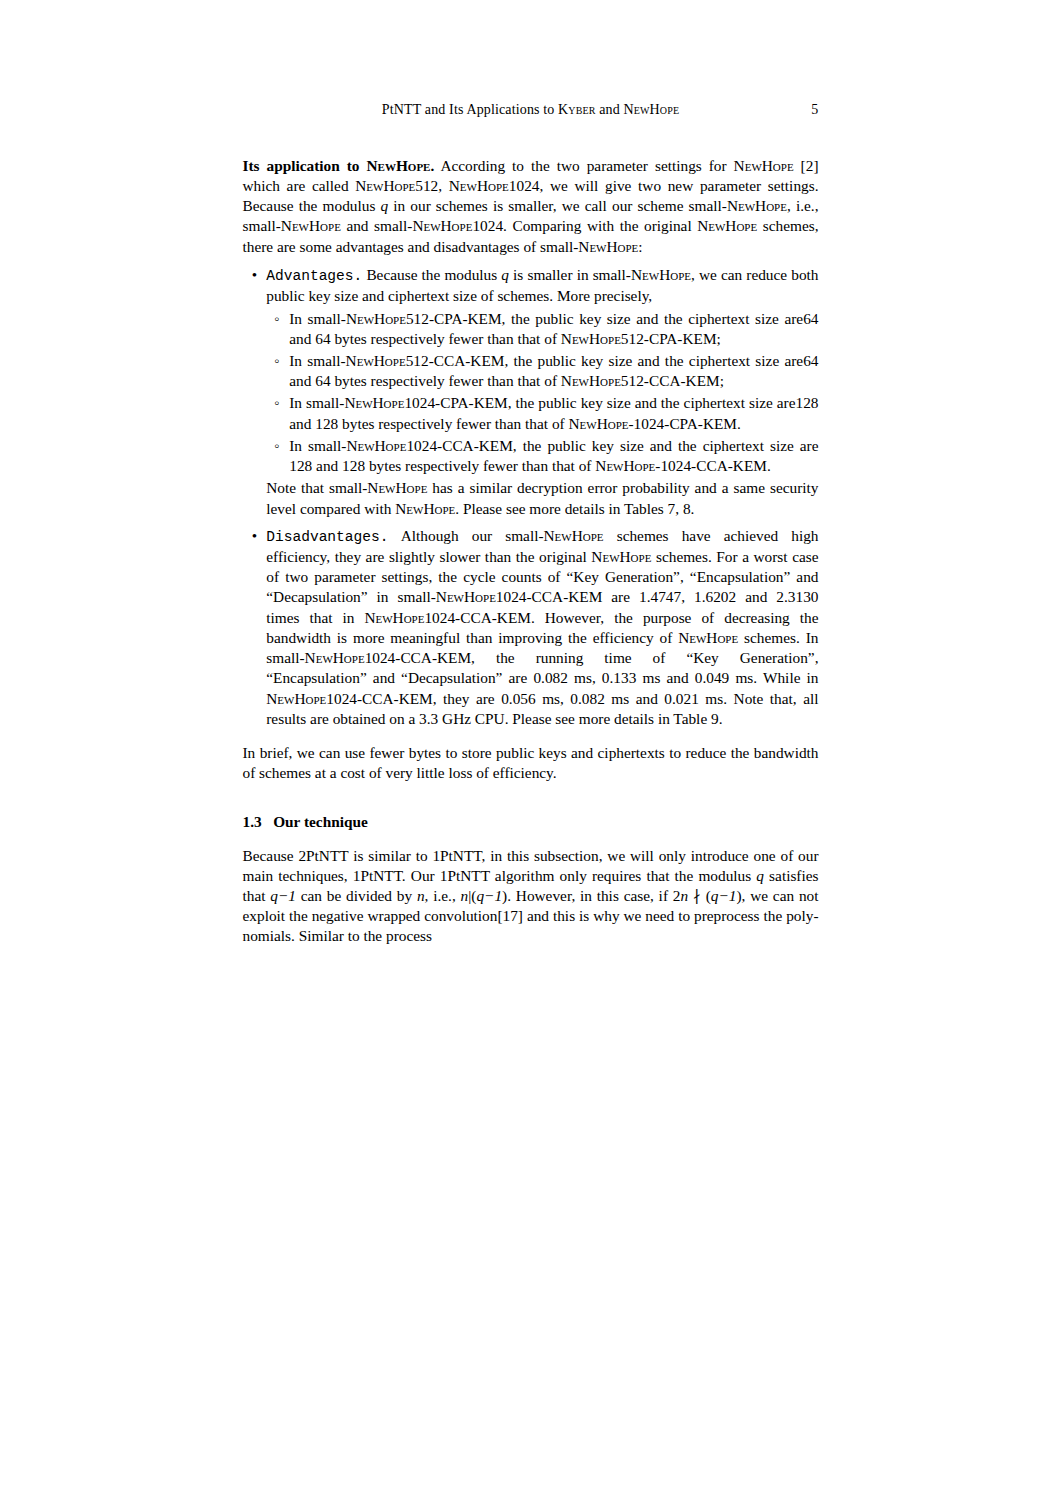PtNTT and Its Applications to Kyber and NewHope 5
Its application to NewHope. According to the two parameter settings for NewHope [2] which are called NewHope512, NewHope1024, we will give two new parameter settings. Because the modulus q in our schemes is smaller, we call our scheme small-NewHope, i.e., small-NewHope and small-NewHope1024. Comparing with the original NewHope schemes, there are some advantages and disadvantages of small-NewHope:
Advantages. Because the modulus q is smaller in small-NewHope, we can reduce both public key size and ciphertext size of schemes. More precisely,
In small-NewHope512-CPA-KEM, the public key size and the ciphertext size are64 and 64 bytes respectively fewer than that of NewHope512-CPA-KEM;
In small-NewHope512-CCA-KEM, the public key size and the ciphertext size are64 and 64 bytes respectively fewer than that of NewHope512-CCA-KEM;
In small-NewHope1024-CPA-KEM, the public key size and the ciphertext size are128 and 128 bytes respectively fewer than that of NewHope-1024-CPA-KEM.
In small-NewHope1024-CCA-KEM, the public key size and the ciphertext size are 128 and 128 bytes respectively fewer than that of NewHope-1024-CCA-KEM.
Note that small-NewHope has a similar decryption error probability and a same security level compared with NewHope. Please see more details in Tables 7, 8.
Disadvantages. Although our small-NewHope schemes have achieved high efficiency, they are slightly slower than the original NewHope schemes. For a worst case of two parameter settings, the cycle counts of “Key Generation”, “Encapsulation” and “Decapsulation” in small-NewHope1024-CCA-KEM are 1.4747, 1.6202 and 2.3130 times that in NewHope1024-CCA-KEM. However, the purpose of decreasing the bandwidth is more meaningful than improving the efficiency of NewHope schemes. In small-NewHope1024-CCA-KEM, the running time of “Key Generation”, “Encapsulation” and “Decapsulation” are 0.082 ms, 0.133 ms and 0.049 ms. While in NewHope1024-CCA-KEM, they are 0.056 ms, 0.082 ms and 0.021 ms. Note that, all results are obtained on a 3.3 GHz CPU. Please see more details in Table 9.
In brief, we can use fewer bytes to store public keys and ciphertexts to reduce the bandwidth of schemes at a cost of very little loss of efficiency.
1.3 Our technique
Because 2PtNTT is similar to 1PtNTT, in this subsection, we will only introduce one of our main techniques, 1PtNTT. Our 1PtNTT algorithm only requires that the modulus q satisfies that q−1 can be divided by n, i.e., n|(q−1). However, in this case, if 2n ∤ (q−1), we can not exploit the negative wrapped convolution[17] and this is why we need to preprocess the polynomials. Similar to the process